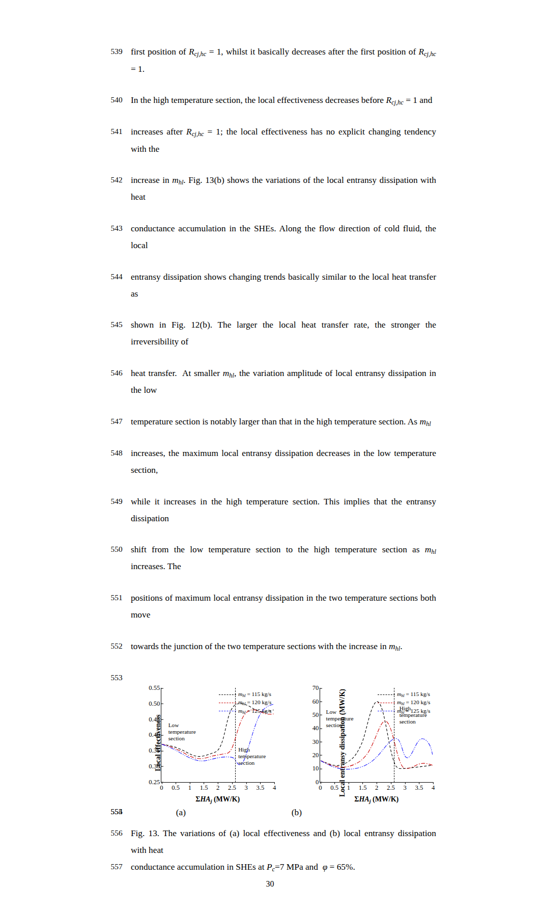first position of Rcj,hc = 1, whilst it basically decreases after the first position of Rcj,hc = 1.
In the high temperature section, the local effectiveness decreases before Rcj,hc = 1 and
increases after Rcj,hc = 1; the local effectiveness has no explicit changing tendency with the
increase in mhl. Fig. 13(b) shows the variations of the local entransy dissipation with heat
conductance accumulation in the SHEs. Along the flow direction of cold fluid, the local
entransy dissipation shows changing trends basically similar to the local heat transfer as
shown in Fig. 12(b). The larger the local heat transfer rate, the stronger the irreversibility of
heat transfer. At smaller mhl, the variation amplitude of local entransy dissipation in the low
temperature section is notably larger than that in the high temperature section. As mhl
increases, the maximum local entransy dissipation decreases in the low temperature section,
while it increases in the high temperature section. This implies that the entransy dissipation
shift from the low temperature section to the high temperature section as mhl increases. The
positions of maximum local entransy dissipation in the two temperature sections both move
towards the junction of the two temperature sections with the increase in mhl.
Local effectiveness
mhl = 115 kg/s
mhl = 120 kg/s
mhl = 125 kg/s
0.55
0.50
0.45
0.40
0.35
0.30
0.25
0
0.5
1
1.5
2
2.5
3
3.5
4
Low
temperature
section
High
temperature
section
ΣHAj (MW/K)
Local entransy dissipation (MW/K)
mhl = 115 kg/s
mhl = 120 kg/s
mhl = 125 kg/s
70
60
50
40
30
20
10
0
0
0.5
1
1.5
2
2.5
3
3.5
4
Low
temperature
section
High
temperature
section
ΣHAj (MW/K)
554
555 (a) (b)
556 Fig. 13. The variations of (a) local effectiveness and (b) local entransy dissipation with heat
557 conductance accumulation in SHEs at Pc=7 MPa and φ = 65%.
30